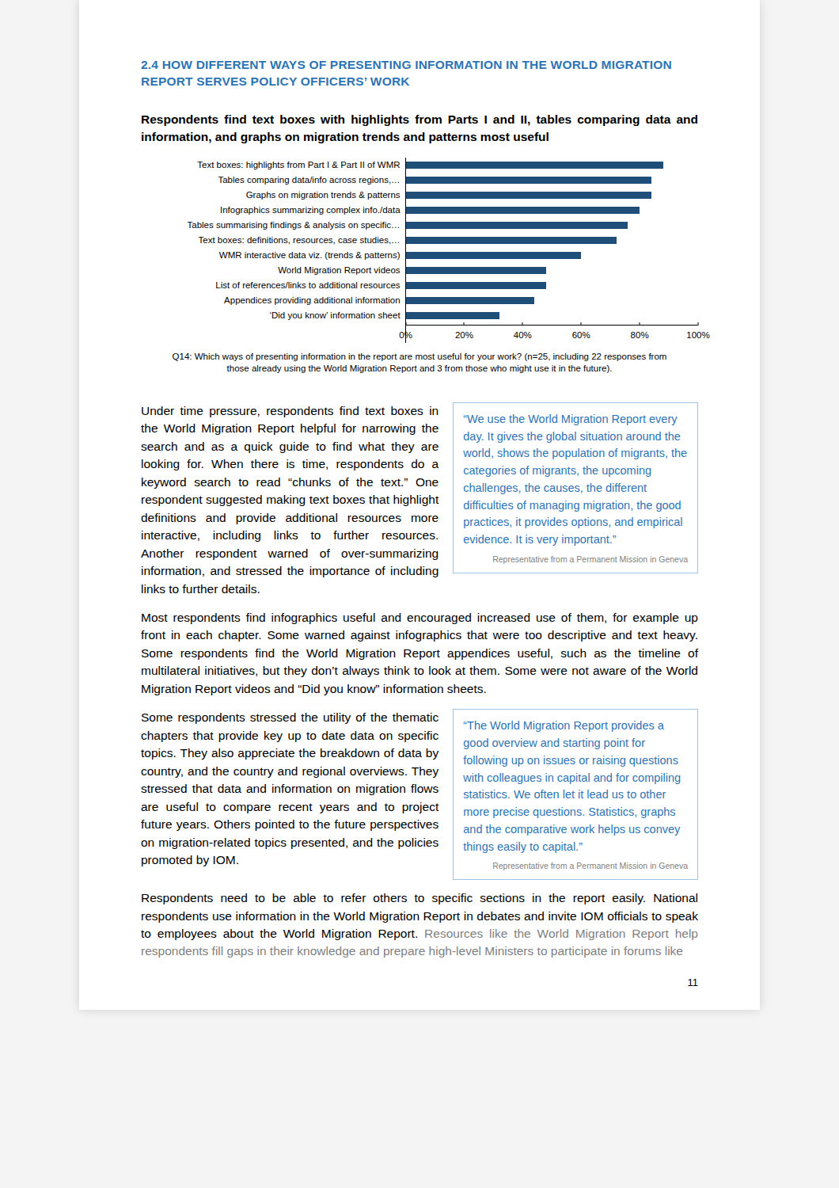2.4 How different ways of presenting information in the World Migration Report serves policy officers’ work
Respondents find text boxes with highlights from Parts I and II, tables comparing data and information, and graphs on migration trends and patterns most useful
Text boxes: highlights from Part I & Part II of WMR
Tables comparing data/info across regions,…
Graphs on migration trends & patterns
Infographics summarizing complex info./data
Tables summarising findings & analysis on specific…
Text boxes: definitions, resources, case studies,…
WMR interactive data viz. (trends & patterns)
World Migration Report videos
List of references/links to additional resources
Appendices providing additional information
‘Did you know’ information sheet
0% 20% 40% 60% 80% 100%
Q14: Which ways of presenting information in the report are most useful for your work? (n=25, including 22 responses from those already using the World Migration Report and 3 from those who might use it in the future).
“We use the World Migration Report every day. It gives the global situation around the world, shows the population of migrants, the categories of migrants, the upcoming challenges, the causes, the different difficulties of managing migration, the good practices, it provides options, and empirical evidence. It is very important.” Representative from a Permanent Mission in Geneva
Under time pressure, respondents find text boxes in the World Migration Report helpful for narrowing the search and as a quick guide to find what they are looking for. When there is time, respondents do a keyword search to read “chunks of the text.” One respondent suggested making text boxes that highlight definitions and provide additional resources more interactive, including links to further resources. Another respondent warned of over-summarizing information, and stressed the importance of including links to further details.
Most respondents find infographics useful and encouraged increased use of them, for example up front in each chapter. Some warned against infographics that were too descriptive and text heavy. Some respondents find the World Migration Report appendices useful, such as the timeline of multilateral initiatives, but they don’t always think to look at them. Some were not aware of the World Migration Report videos and “Did you know” information sheets.
“The World Migration Report provides a good overview and starting point for following up on issues or raising questions with colleagues in capital and for compiling statistics. We often let it lead us to other more precise questions. Statistics, graphs and the comparative work helps us convey things easily to capital.” Representative from a Permanent Mission in Geneva
Some respondents stressed the utility of the thematic chapters that provide key up to date data on specific topics. They also appreciate the breakdown of data by country, and the country and regional overviews. They stressed that data and information on migration flows are useful to compare recent years and to project future years. Others pointed to the future perspectives on migration-related topics presented, and the policies promoted by IOM.
Respondents need to be able to refer others to specific sections in the report easily. National respondents use information in the World Migration Report in debates and invite IOM officials to speak to employees about the World Migration Report. Resources like the World Migration Report help respondents fill gaps in their knowledge and prepare high-level Ministers to participate in forums like
11